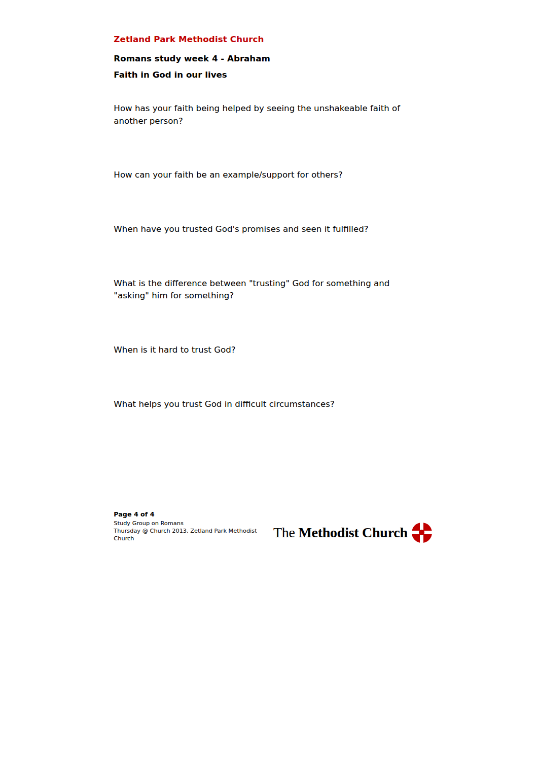Zetland Park Methodist Church
Romans study week 4 - Abraham
Faith in God in our lives
How has your faith being helped by seeing the unshakeable faith of another person?
How can your faith be an example/support for others?
When have you trusted God's promises and seen it fulfilled?
What is the difference between "trusting" God for something and "asking" him for something?
When is it hard to trust God?
What helps you trust God in difficult circumstances?
Page 4 of 4 Study Group on Romans
Thursday @ Church 2013, Zetland Park Methodist Church
The Methodist Church